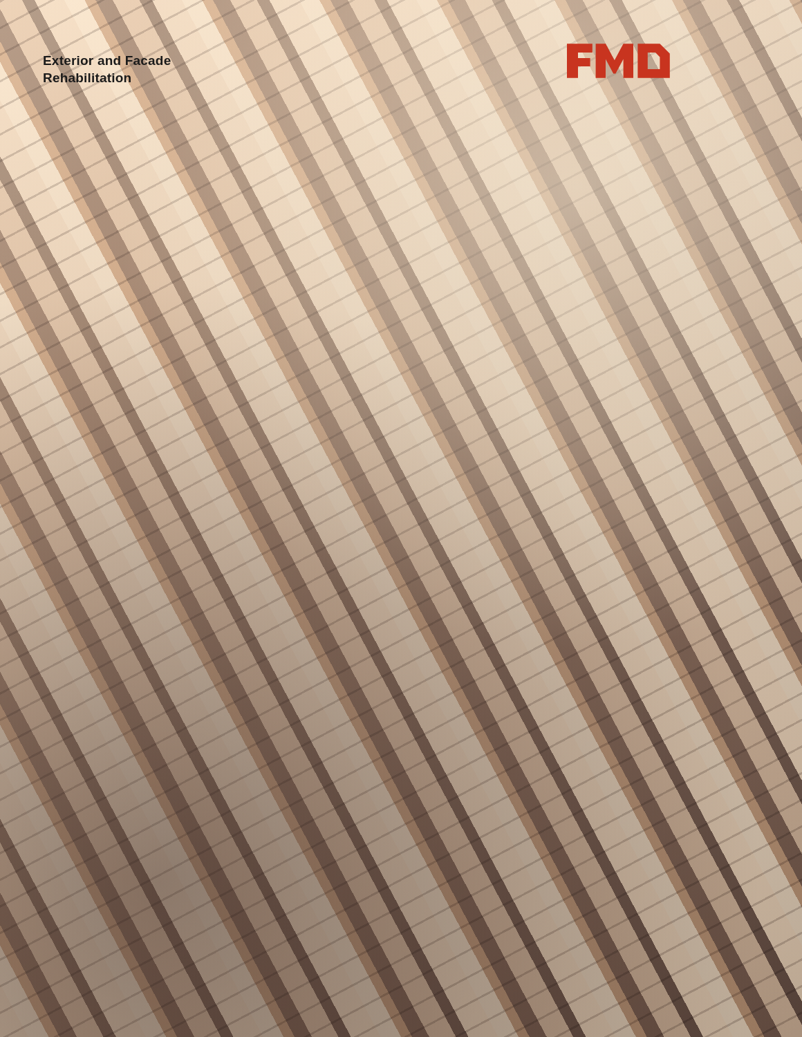Exterior and Facade
Rehabilitation